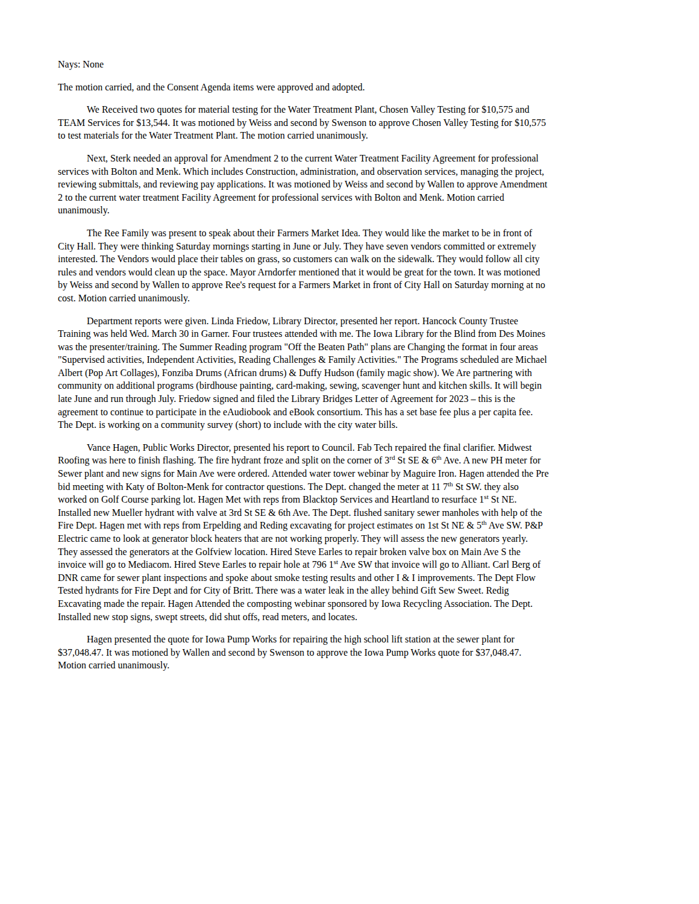Nays: None
The motion carried, and the Consent Agenda items were approved and adopted.
We Received two quotes for material testing for the Water Treatment Plant, Chosen Valley Testing for $10,575 and TEAM Services for $13,544. It was motioned by Weiss and second by Swenson to approve Chosen Valley Testing for $10,575 to test materials for the Water Treatment Plant. The motion carried unanimously.
Next, Sterk needed an approval for Amendment 2 to the current Water Treatment Facility Agreement for professional services with Bolton and Menk. Which includes Construction, administration, and observation services, managing the project, reviewing submittals, and reviewing pay applications. It was motioned by Weiss and second by Wallen to approve Amendment 2 to the current water treatment Facility Agreement for professional services with Bolton and Menk. Motion carried unanimously.
The Ree Family was present to speak about their Farmers Market Idea. They would like the market to be in front of City Hall. They were thinking Saturday mornings starting in June or July. They have seven vendors committed or extremely interested. The Vendors would place their tables on grass, so customers can walk on the sidewalk. They would follow all city rules and vendors would clean up the space. Mayor Arndorfer mentioned that it would be great for the town. It was motioned by Weiss and second by Wallen to approve Ree's request for a Farmers Market in front of City Hall on Saturday morning at no cost. Motion carried unanimously.
Department reports were given. Linda Friedow, Library Director, presented her report. Hancock County Trustee Training was held Wed. March 30 in Garner. Four trustees attended with me. The Iowa Library for the Blind from Des Moines was the presenter/training. The Summer Reading program "Off the Beaten Path" plans are Changing the format in four areas "Supervised activities, Independent Activities, Reading Challenges & Family Activities." The Programs scheduled are Michael Albert (Pop Art Collages), Fonziba Drums (African drums) & Duffy Hudson (family magic show). We Are partnering with community on additional programs (birdhouse painting, card-making, sewing, scavenger hunt and kitchen skills. It will begin late June and run through July. Friedow signed and filed the Library Bridges Letter of Agreement for 2023 – this is the agreement to continue to participate in the eAudiobook and eBook consortium. This has a set base fee plus a per capita fee. The Dept. is working on a community survey (short) to include with the city water bills.
Vance Hagen, Public Works Director, presented his report to Council. Fab Tech repaired the final clarifier. Midwest Roofing was here to finish flashing. The fire hydrant froze and split on the corner of 3rd St SE & 6th Ave. A new PH meter for Sewer plant and new signs for Main Ave were ordered. Attended water tower webinar by Maguire Iron. Hagen attended the Pre bid meeting with Katy of Bolton-Menk for contractor questions. The Dept. changed the meter at 11 7th St SW. they also worked on Golf Course parking lot. Hagen Met with reps from Blacktop Services and Heartland to resurface 1st St NE. Installed new Mueller hydrant with valve at 3rd St SE & 6th Ave. The Dept. flushed sanitary sewer manholes with help of the Fire Dept. Hagen met with reps from Erpelding and Reding excavating for project estimates on 1st St NE & 5th Ave SW. P&P Electric came to look at generator block heaters that are not working properly. They will assess the new generators yearly. They assessed the generators at the Golfview location. Hired Steve Earles to repair broken valve box on Main Ave S the invoice will go to Mediacom. Hired Steve Earles to repair hole at 796 1st Ave SW that invoice will go to Alliant. Carl Berg of DNR came for sewer plant inspections and spoke about smoke testing results and other I & I improvements. The Dept Flow Tested hydrants for Fire Dept and for City of Britt. There was a water leak in the alley behind Gift Sew Sweet. Redig Excavating made the repair. Hagen Attended the composting webinar sponsored by Iowa Recycling Association. The Dept. Installed new stop signs, swept streets, did shut offs, read meters, and locates.
Hagen presented the quote for Iowa Pump Works for repairing the high school lift station at the sewer plant for $37,048.47. It was motioned by Wallen and second by Swenson to approve the Iowa Pump Works quote for $37,048.47. Motion carried unanimously.